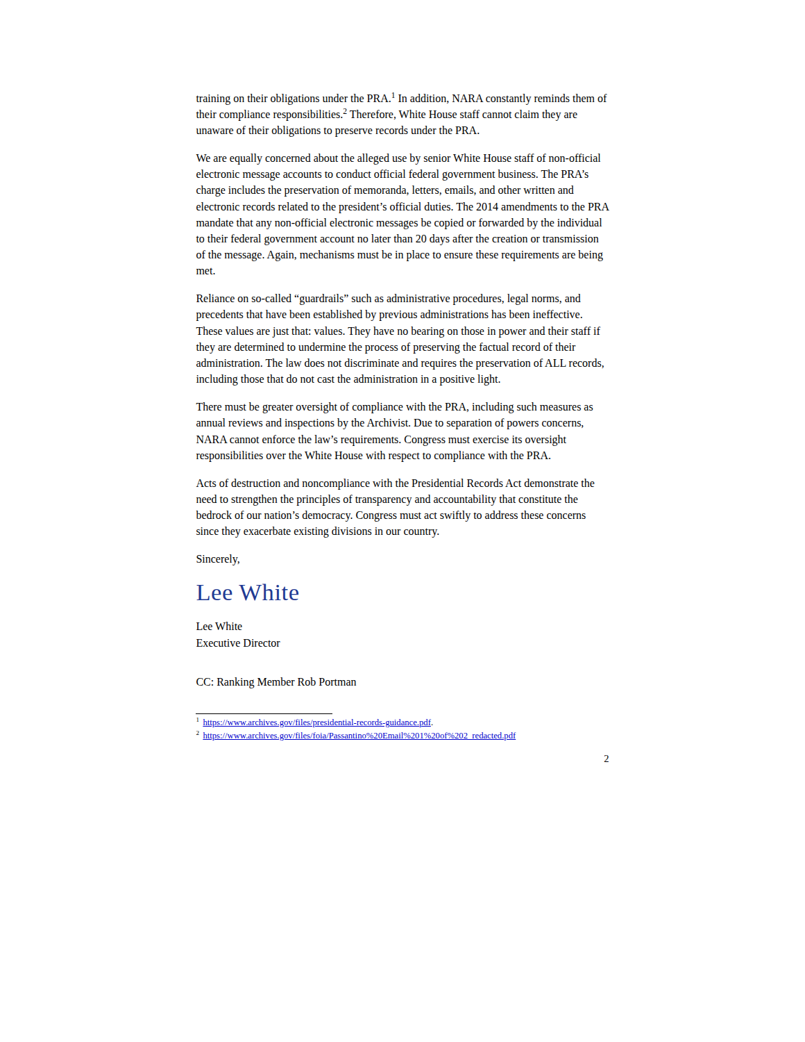training on their obligations under the PRA.1 In addition, NARA constantly reminds them of their compliance responsibilities.2 Therefore, White House staff cannot claim they are unaware of their obligations to preserve records under the PRA.
We are equally concerned about the alleged use by senior White House staff of non-official electronic message accounts to conduct official federal government business. The PRA’s charge includes the preservation of memoranda, letters, emails, and other written and electronic records related to the president’s official duties. The 2014 amendments to the PRA mandate that any non-official electronic messages be copied or forwarded by the individual to their federal government account no later than 20 days after the creation or transmission of the message. Again, mechanisms must be in place to ensure these requirements are being met.
Reliance on so-called “guardrails” such as administrative procedures, legal norms, and precedents that have been established by previous administrations has been ineffective. These values are just that: values. They have no bearing on those in power and their staff if they are determined to undermine the process of preserving the factual record of their administration. The law does not discriminate and requires the preservation of ALL records, including those that do not cast the administration in a positive light.
There must be greater oversight of compliance with the PRA, including such measures as annual reviews and inspections by the Archivist. Due to separation of powers concerns, NARA cannot enforce the law’s requirements. Congress must exercise its oversight responsibilities over the White House with respect to compliance with the PRA.
Acts of destruction and noncompliance with the Presidential Records Act demonstrate the need to strengthen the principles of transparency and accountability that constitute the bedrock of our nation’s democracy. Congress must act swiftly to address these concerns since they exacerbate existing divisions in our country.
Sincerely,
Lee White
Lee White
Executive Director
CC: Ranking Member Rob Portman
1 https://www.archives.gov/files/presidential-records-guidance.pdf.
2 https://www.archives.gov/files/foia/Passantino%20Email%201%20of%202_redacted.pdf
2